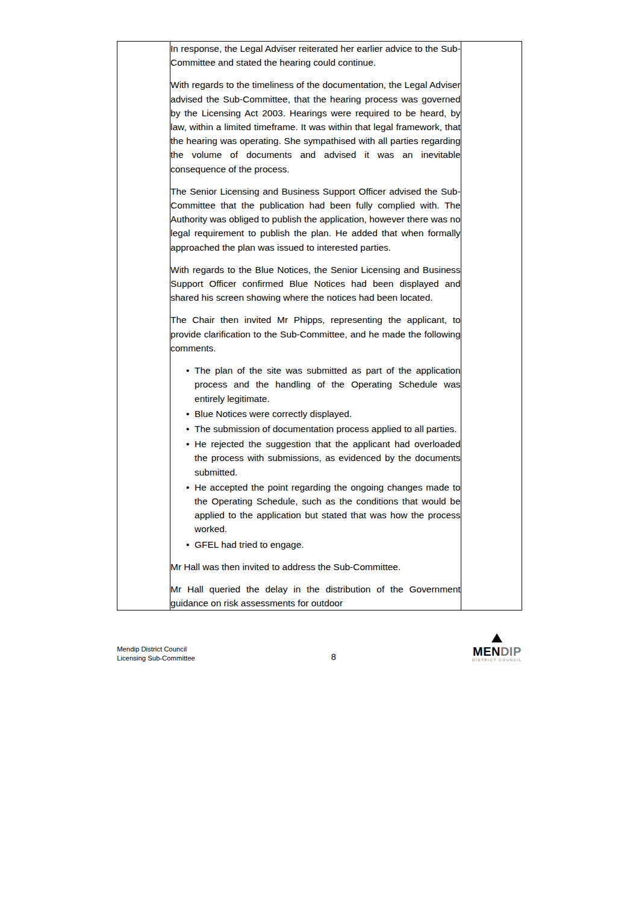| | In response, the Legal Adviser reiterated her earlier advice to the Sub-Committee and stated the hearing could continue. With regards to the timeliness of the documentation, the Legal Adviser advised the Sub-Committee, that the hearing process was governed by the Licensing Act 2003. Hearings were required to be heard, by law, within a limited timeframe. It was within that legal framework, that the hearing was operating. She sympathised with all parties regarding the volume of documents and advised it was an inevitable consequence of the process. The Senior Licensing and Business Support Officer advised the Sub-Committee that the publication had been fully complied with. The Authority was obliged to publish the application, however there was no legal requirement to publish the plan. He added that when formally approached the plan was issued to interested parties. With regards to the Blue Notices, the Senior Licensing and Business Support Officer confirmed Blue Notices had been displayed and shared his screen showing where the notices had been located. The Chair then invited Mr Phipps, representing the applicant, to provide clarification to the Sub-Committee, and he made the following comments. The plan of the site was submitted as part of the application process and the handling of the Operating Schedule was entirely legitimate. Blue Notices were correctly displayed. The submission of documentation process applied to all parties. He rejected the suggestion that the applicant had overloaded the process with submissions, as evidenced by the documents submitted. He accepted the point regarding the ongoing changes made to the Operating Schedule, such as the conditions that would be applied to the application but stated that was how the process worked. GFEL had tried to engage. Mr Hall was then invited to address the Sub-Committee. Mr Hall queried the delay in the distribution of the Government guidance on risk assessments for outdoor | |
Mendip District Council
Licensing Sub-Committee
8
MENDIP
DISTRICT COUNCIL